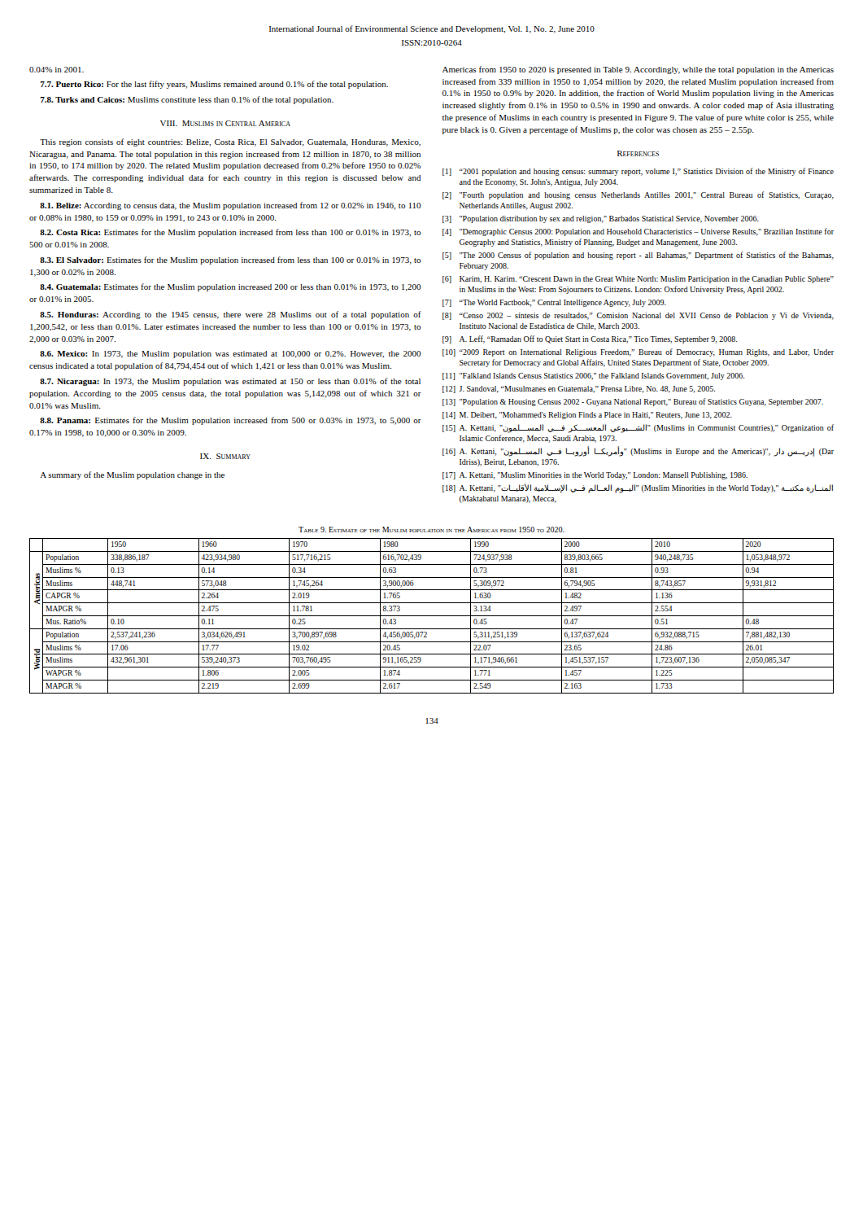International Journal of Environmental Science and Development, Vol. 1, No. 2, June 2010
ISSN:2010-0264
0.04% in 2001.
7.7. Puerto Rico: For the last fifty years, Muslims remained around 0.1% of the total population.
7.8. Turks and Caicos: Muslims constitute less than 0.1% of the total population.
VIII. Muslims in Central America
This region consists of eight countries: Belize, Costa Rica, El Salvador, Guatemala, Honduras, Mexico, Nicaragua, and Panama. The total population in this region increased from 12 million in 1870, to 38 million in 1950, to 174 million by 2020. The related Muslim population decreased from 0.2% before 1950 to 0.02% afterwards. The corresponding individual data for each country in this region is discussed below and summarized in Table 8.
8.1. Belize: According to census data, the Muslim population increased from 12 or 0.02% in 1946, to 110 or 0.08% in 1980, to 159 or 0.09% in 1991, to 243 or 0.10% in 2000.
8.2. Costa Rica: Estimates for the Muslim population increased from less than 100 or 0.01% in 1973, to 500 or 0.01% in 2008.
8.3. El Salvador: Estimates for the Muslim population increased from less than 100 or 0.01% in 1973, to 1,300 or 0.02% in 2008.
8.4. Guatemala: Estimates for the Muslim population increased 200 or less than 0.01% in 1973, to 1,200 or 0.01% in 2005.
8.5. Honduras: According to the 1945 census, there were 28 Muslims out of a total population of 1,200,542, or less than 0.01%. Later estimates increased the number to less than 100 or 0.01% in 1973, to 2,000 or 0.03% in 2007.
8.6. Mexico: In 1973, the Muslim population was estimated at 100,000 or 0.2%. However, the 2000 census indicated a total population of 84,794,454 out of which 1,421 or less than 0.01% was Muslim.
8.7. Nicaragua: In 1973, the Muslim population was estimated at 150 or less than 0.01% of the total population. According to the 2005 census data, the total population was 5,142,098 out of which 321 or 0.01% was Muslim.
8.8. Panama: Estimates for the Muslim population increased from 500 or 0.03% in 1973, to 5,000 or 0.17% in 1998, to 10,000 or 0.30% in 2009.
IX. Summary
A summary of the Muslim population change in the
Americas from 1950 to 2020 is presented in Table 9. Accordingly, while the total population in the Americas increased from 339 million in 1950 to 1,054 million by 2020, the related Muslim population increased from 0.1% in 1950 to 0.9% by 2020. In addition, the fraction of World Muslim population living in the Americas increased slightly from 0.1% in 1950 to 0.5% in 1990 and onwards. A color coded map of Asia illustrating the presence of Muslims in each country is presented in Figure 9. The value of pure white color is 255, while pure black is 0. Given a percentage of Muslims p, the color was chosen as 255 – 2.55p.
References
[1] “2001 population and housing census: summary report, volume I,” Statistics Division of the Ministry of Finance and the Economy, St. John's, Antigua, July 2004.
[2] "Fourth population and housing census Netherlands Antilles 2001," Central Bureau of Statistics, Curaçao, Netherlands Antilles, August 2002.
[3] "Population distribution by sex and religion," Barbados Statistical Service, November 2006.
[4] "Demographic Census 2000: Population and Household Characteristics – Universe Results," Brazilian Institute for Geography and Statistics, Ministry of Planning, Budget and Management, June 2003.
[5] "The 2000 Census of population and housing report - all Bahamas," Department of Statistics of the Bahamas, February 2008.
[6] Karim, H. Karim. “Crescent Dawn in the Great White North: Muslim Participation in the Canadian Public Sphere” in Muslims in the West: From Sojourners to Citizens. London: Oxford University Press, April 2002.
[7] “The World Factbook,” Central Intelligence Agency, July 2009.
[8] “Censo 2002 – síntesis de resultados,” Comision Nacional del XVII Censo de Poblacion y Vi de Vivienda, Instituto Nacional de Estadística de Chile, March 2003.
[9] A. Leff, “Ramadan Off to Quiet Start in Costa Rica,” Tico Times, September 9, 2008.
[10] “2009 Report on International Religious Freedom,” Bureau of Democracy, Human Rights, and Labor, Under Secretary for Democracy and Global Affairs, United States Department of State, October 2009.
[11] "Falkland Islands Census Statistics 2006," the Falkland Islands Government, July 2006.
[12] J. Sandoval, “Musulmanes en Guatemala,” Prensa Libre, No. 48, June 5, 2005.
[13] "Population & Housing Census 2002 - Guyana National Report," Bureau of Statistics Guyana, September 2007.
[14] M. Deibert, "Mohammed's Religion Finds a Place in Haiti," Reuters, June 13, 2002.
[15] A. Kettani, "الشـــيوعي المعســـكر فـــي المســـلمون" (Muslims in Communist Countries)," Organization of Islamic Conference, Mecca, Saudi Arabia, 1973.
[16] A. Kettani, "وأمريكــا أوروبــا فــي المســلمون" (Muslims in Europe and the Americas)", إدريــس دار (Dar Idriss), Beirut, Lebanon, 1976.
[17] A. Kettani, "Muslim Minorities in the World Today," London: Mansell Publishing, 1986.
[18] A. Kettani, "اليــوم العــالم فــي الإســلامية الأقليــات" (Muslim Minorities in the World Today)," المنــارة مكتبــة (Maktabatul Manara), Mecca,
Table 9. Estimate of the Muslim population in the Americas from 1950 to 2020.
| | | 1950 | 1960 | 1970 | 1980 | 1990 | 2000 | 2010 | 2020 |
| --- | --- | --- | --- | --- | --- | --- | --- | --- | --- |
| Americas | Population | 338,886,187 | 423,934,980 | 517,716,215 | 616,702,439 | 724,937,938 | 839,803,665 | 940,248,735 | 1,053,848,972 |
| Muslims % | 0.13 | 0.14 | 0.34 | 0.63 | 0.73 | 0.81 | 0.93 | 0.94 |
| Muslims | 448,741 | 573,048 | 1,745,264 | 3,900,006 | 5,309,972 | 6,794,905 | 8,743,857 | 9,931,812 |
| CAPGR % | | 2.264 | 2.019 | 1.765 | 1.630 | 1.482 | 1.136 | |
| MAPGR % | | 2.475 | 11.781 | 8.373 | 3.134 | 2.497 | 2.554 | |
| Mus. Ratio% | 0.10 | 0.11 | 0.25 | 0.43 | 0.45 | 0.47 | 0.51 | 0.48 |
| World | Population | 2,537,241,236 | 3,034,626,491 | 3,700,897,698 | 4,456,005,072 | 5,311,251,139 | 6,137,637,624 | 6,932,088,715 | 7,881,482,130 |
| Muslims % | 17.06 | 17.77 | 19.02 | 20.45 | 22.07 | 23.65 | 24.86 | 26.01 |
| Muslims | 432,961,301 | 539,240,373 | 703,760,495 | 911,165,259 | 1,171,946,661 | 1,451,537,157 | 1,723,607,136 | 2,050,085,347 |
| WAPGR % | | 1.806 | 2.005 | 1.874 | 1.771 | 1.457 | 1.225 | |
| MAPGR % | | 2.219 | 2.699 | 2.617 | 2.549 | 2.163 | 1.733 | |
134